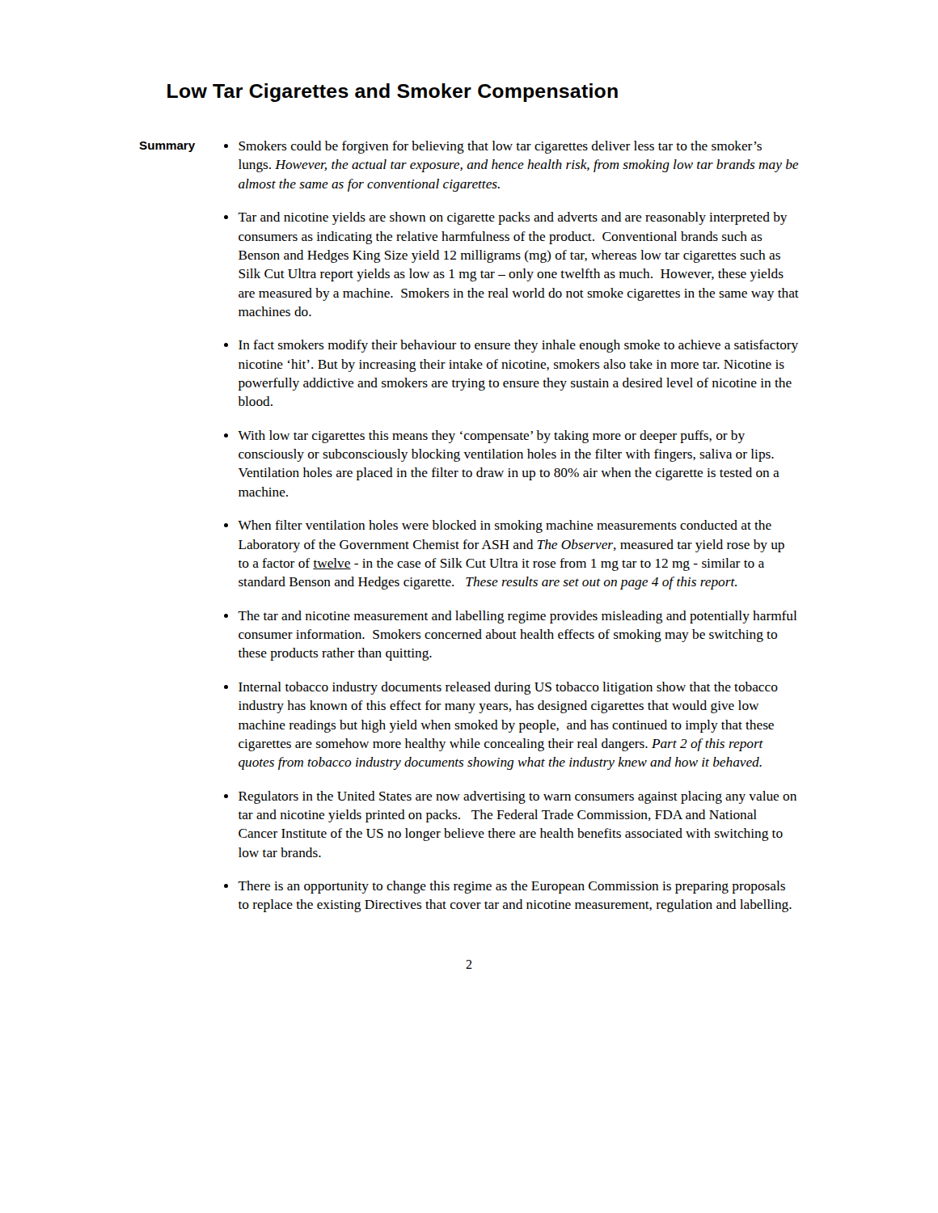Low Tar Cigarettes and Smoker Compensation
Summary
Smokers could be forgiven for believing that low tar cigarettes deliver less tar to the smoker’s lungs. However, the actual tar exposure, and hence health risk, from smoking low tar brands may be almost the same as for conventional cigarettes.
Tar and nicotine yields are shown on cigarette packs and adverts and are reasonably interpreted by consumers as indicating the relative harmfulness of the product. Conventional brands such as Benson and Hedges King Size yield 12 milligrams (mg) of tar, whereas low tar cigarettes such as Silk Cut Ultra report yields as low as 1 mg tar – only one twelfth as much. However, these yields are measured by a machine. Smokers in the real world do not smoke cigarettes in the same way that machines do.
In fact smokers modify their behaviour to ensure they inhale enough smoke to achieve a satisfactory nicotine ‘hit’. But by increasing their intake of nicotine, smokers also take in more tar. Nicotine is powerfully addictive and smokers are trying to ensure they sustain a desired level of nicotine in the blood.
With low tar cigarettes this means they ‘compensate’ by taking more or deeper puffs, or by consciously or subconsciously blocking ventilation holes in the filter with fingers, saliva or lips. Ventilation holes are placed in the filter to draw in up to 80% air when the cigarette is tested on a machine.
When filter ventilation holes were blocked in smoking machine measurements conducted at the Laboratory of the Government Chemist for ASH and The Observer, measured tar yield rose by up to a factor of twelve - in the case of Silk Cut Ultra it rose from 1 mg tar to 12 mg - similar to a standard Benson and Hedges cigarette. These results are set out on page 4 of this report.
The tar and nicotine measurement and labelling regime provides misleading and potentially harmful consumer information. Smokers concerned about health effects of smoking may be switching to these products rather than quitting.
Internal tobacco industry documents released during US tobacco litigation show that the tobacco industry has known of this effect for many years, has designed cigarettes that would give low machine readings but high yield when smoked by people, and has continued to imply that these cigarettes are somehow more healthy while concealing their real dangers. Part 2 of this report quotes from tobacco industry documents showing what the industry knew and how it behaved.
Regulators in the United States are now advertising to warn consumers against placing any value on tar and nicotine yields printed on packs. The Federal Trade Commission, FDA and National Cancer Institute of the US no longer believe there are health benefits associated with switching to low tar brands.
There is an opportunity to change this regime as the European Commission is preparing proposals to replace the existing Directives that cover tar and nicotine measurement, regulation and labelling.
2